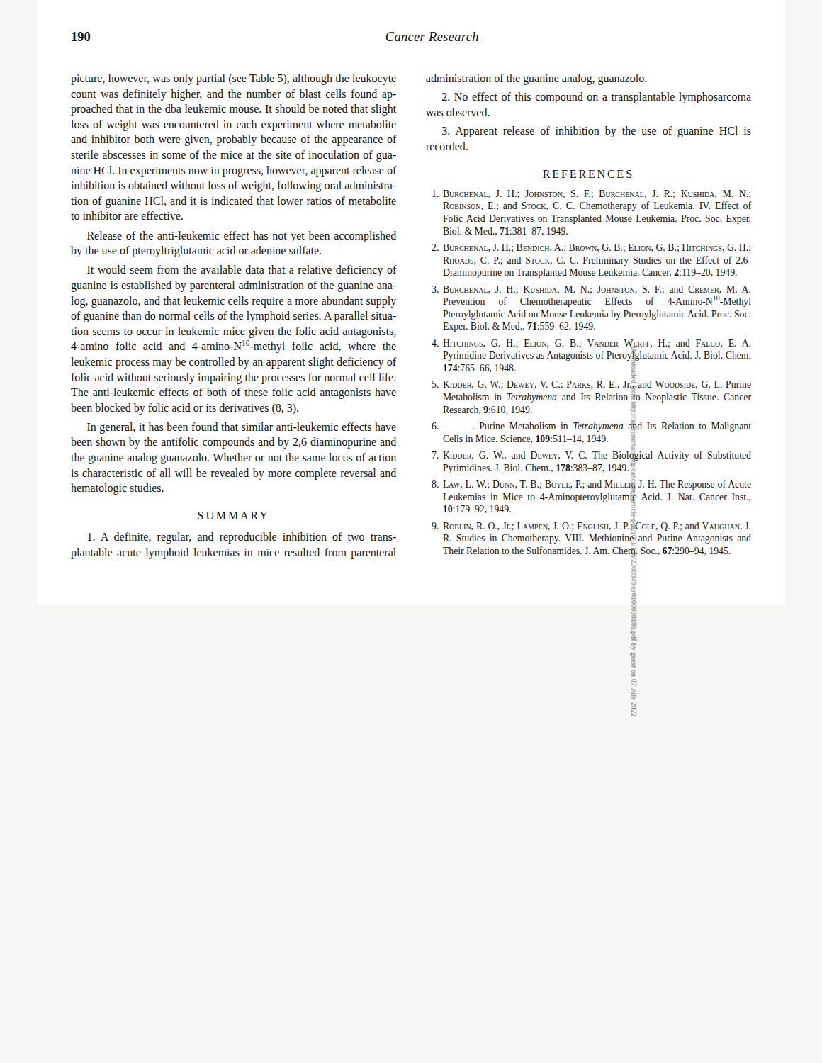190 Cancer Research
picture, however, was only partial (see Table 5), although the leukocyte count was definitely higher, and the number of blast cells found approached that in the dba leukemic mouse. It should be noted that slight loss of weight was encountered in each experiment where metabolite and inhibitor both were given, probably because of the appearance of sterile abscesses in some of the mice at the site of inoculation of guanine HCl. In experiments now in progress, however, apparent release of inhibition is obtained without loss of weight, following oral administration of guanine HCl, and it is indicated that lower ratios of metabolite to inhibitor are effective.
Release of the anti-leukemic effect has not yet been accomplished by the use of pteroyltriglutamic acid or adenine sulfate.
It would seem from the available data that a relative deficiency of guanine is established by parenteral administration of the guanine analog, guanazolo, and that leukemic cells require a more abundant supply of guanine than do normal cells of the lymphoid series. A parallel situation seems to occur in leukemic mice given the folic acid antagonists, 4-amino folic acid and 4-amino-N10-methyl folic acid, where the leukemic process may be controlled by an apparent slight deficiency of folic acid without seriously impairing the processes for normal cell life. The anti-leukemic effects of both of these folic acid antagonists have been blocked by folic acid or its derivatives (8, 3).
In general, it has been found that similar anti-leukemic effects have been shown by the antifolic compounds and by 2,6 diaminopurine and the guanine analog guanazolo. Whether or not the same locus of action is characteristic of all will be revealed by more complete reversal and hematologic studies.
Summary
1. A definite, regular, and reproducible inhibition of two transplantable acute lymphoid leukemias in mice resulted from parenteral administration of the guanine analog, guanazolo.
2. No effect of this compound on a transplantable lymphosarcoma was observed.
3. Apparent release of inhibition by the use of guanine HCl is recorded.
References
Burchenal, J. H.; Johnston, S. F.; Burchenal, J. R.; Kushida, M. N.; Robinson, E.; and Stock, C. C. Chemotherapy of Leukemia. IV. Effect of Folic Acid Derivatives on Transplanted Mouse Leukemia. Proc. Soc. Exper. Biol. & Med., 71:381–87, 1949.
Burchenal, J. H.; Bendich, A.; Brown, G. B.; Elion, G. B.; Hitchings, G. H.; Rhoads, C. P.; and Stock, C. C. Preliminary Studies on the Effect of 2,6-Diaminopurine on Transplanted Mouse Leukemia. Cancer, 2:119–20, 1949.
Burchenal, J. H.; Kushida, M. N.; Johnston, S. F.; and Cremer, M. A. Prevention of Chemotherapeutic Effects of 4-Amino-N10-Methyl Pteroylglutamic Acid on Mouse Leukemia by Pteroylglutamic Acid. Proc. Soc. Exper. Biol. & Med., 71:559–62, 1949.
Hitchings, G. H.; Elion, G. B.; Vander Werff, H.; and Falco, E. A. Pyrimidine Derivatives as Antagonists of Pteroylglutamic Acid. J. Biol. Chem. 174:765–66, 1948.
Kidder, G. W.; Dewey, V. C.; Parks, R. E., Jr., and Woodside, G. L. Purine Metabolism in Tetrahymena and Its Relation to Neoplastic Tissue. Cancer Research, 9:610, 1949.
———. Purine Metabolism in Tetrahymena and Its Relation to Malignant Cells in Mice. Science, 109:511–14, 1949.
Kidder, G. W., and Dewey, V. C. The Biological Activity of Substituted Pyrimidines. J. Biol. Chem., 178:383–87, 1949.
Law, L. W.; Dunn, T. B.; Boyle, P.; and Miller, J. H. The Response of Acute Leukemias in Mice to 4-Aminopteroylglutamic Acid. J. Nat. Cancer Inst., 10:179–92, 1949.
Roblin, R. O., Jr.; Lampen, J. O.; English, J. P.; Cole, Q. P.; and Vaughan, J. R. Studies in Chemotherapy. VIII. Methionine and Purine Antagonists and Their Relation to the Sulfonamides. J. Am. Chem. Soc., 67:290–94, 1945.
Downloaded from http://aacrjournals.org/cancerres/article-pdf/10/3/186/2368949/cr0100030186.pdf by guest on 07 July 2022